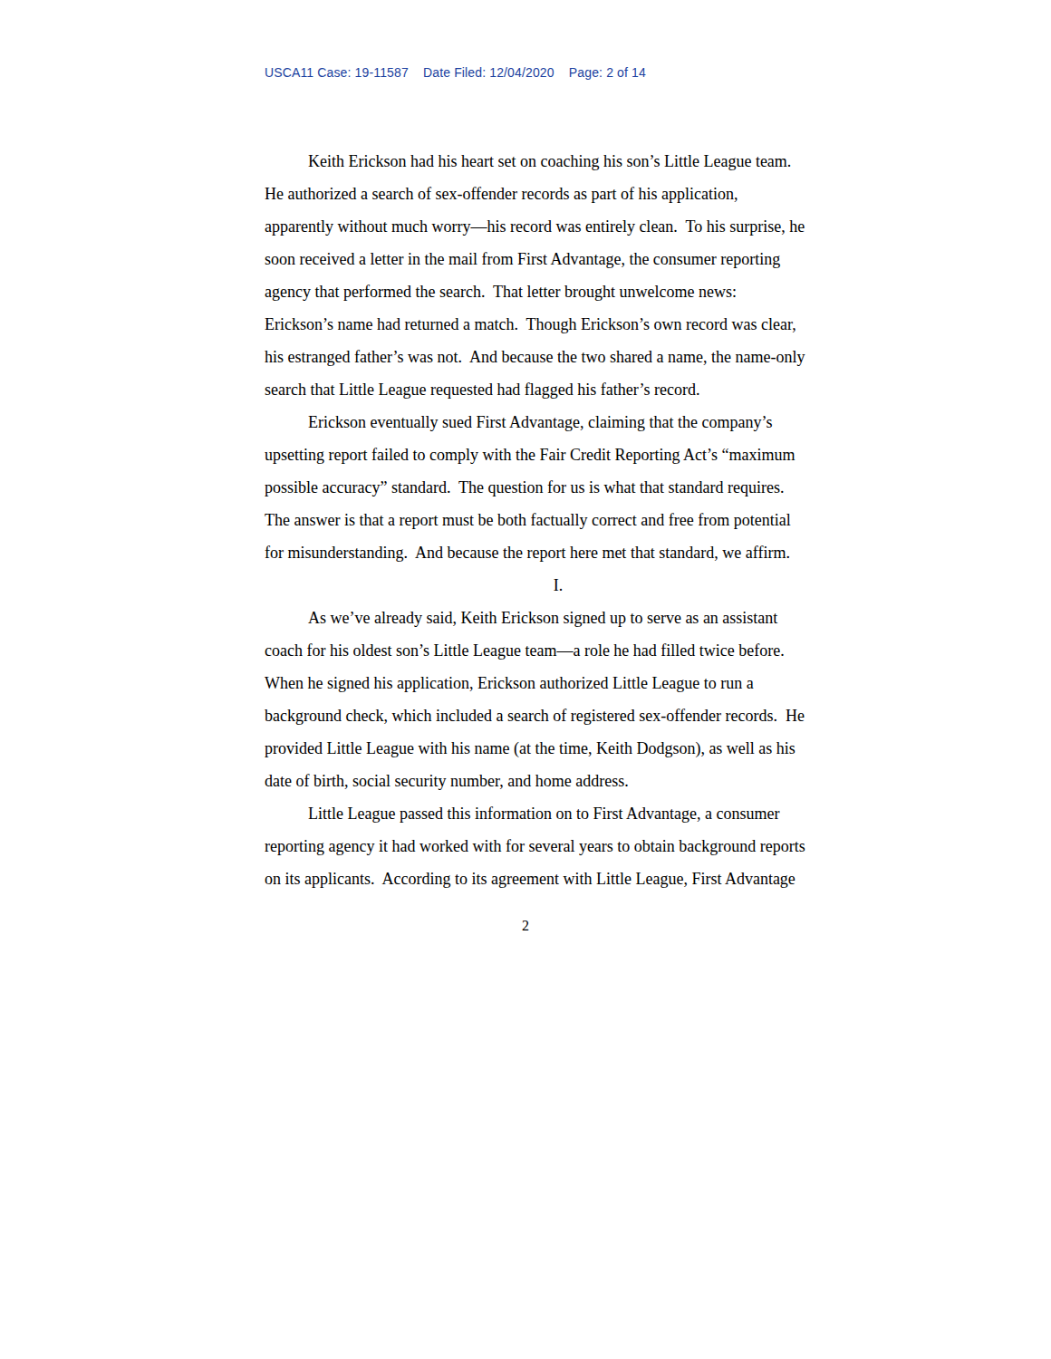USCA11 Case: 19-11587 Date Filed: 12/04/2020 Page: 2 of 14
Keith Erickson had his heart set on coaching his son’s Little League team. He authorized a search of sex-offender records as part of his application, apparently without much worry—his record was entirely clean. To his surprise, he soon received a letter in the mail from First Advantage, the consumer reporting agency that performed the search. That letter brought unwelcome news: Erickson’s name had returned a match. Though Erickson’s own record was clear, his estranged father’s was not. And because the two shared a name, the name-only search that Little League requested had flagged his father’s record.
Erickson eventually sued First Advantage, claiming that the company’s upsetting report failed to comply with the Fair Credit Reporting Act’s “maximum possible accuracy” standard. The question for us is what that standard requires. The answer is that a report must be both factually correct and free from potential for misunderstanding. And because the report here met that standard, we affirm.
I.
As we’ve already said, Keith Erickson signed up to serve as an assistant coach for his oldest son’s Little League team—a role he had filled twice before. When he signed his application, Erickson authorized Little League to run a background check, which included a search of registered sex-offender records. He provided Little League with his name (at the time, Keith Dodgson), as well as his date of birth, social security number, and home address.
Little League passed this information on to First Advantage, a consumer reporting agency it had worked with for several years to obtain background reports on its applicants. According to its agreement with Little League, First Advantage
2